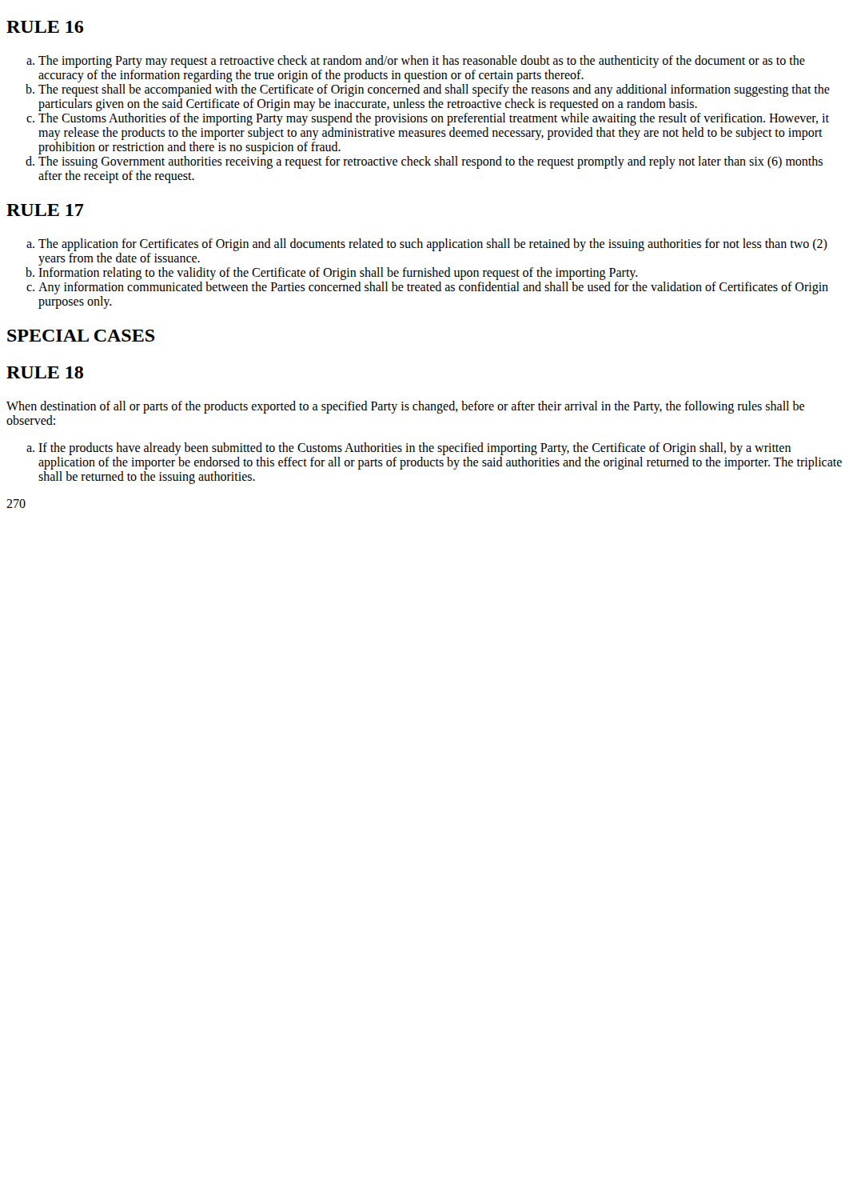RULE 16
The importing Party may request a retroactive check at random and/or when it has reasonable doubt as to the authenticity of the document or as to the accuracy of the information regarding the true origin of the products in question or of certain parts thereof.
The request shall be accompanied with the Certificate of Origin concerned and shall specify the reasons and any additional information suggesting that the particulars given on the said Certificate of Origin may be inaccurate, unless the retroactive check is requested on a random basis.
The Customs Authorities of the importing Party may suspend the provisions on preferential treatment while awaiting the result of verification. However, it may release the products to the importer subject to any administrative measures deemed necessary, provided that they are not held to be subject to import prohibition or restriction and there is no suspicion of fraud.
The issuing Government authorities receiving a request for retroactive check shall respond to the request promptly and reply not later than six (6) months after the receipt of the request.
RULE 17
The application for Certificates of Origin and all documents related to such application shall be retained by the issuing authorities for not less than two (2) years from the date of issuance.
Information relating to the validity of the Certificate of Origin shall be furnished upon request of the importing Party.
Any information communicated between the Parties concerned shall be treated as confidential and shall be used for the validation of Certificates of Origin purposes only.
SPECIAL CASES
RULE 18
When destination of all or parts of the products exported to a specified Party is changed, before or after their arrival in the Party, the following rules shall be observed:
If the products have already been submitted to the Customs Authorities in the specified importing Party, the Certificate of Origin shall, by a written application of the importer be endorsed to this effect for all or parts of products by the said authorities and the original returned to the importer. The triplicate shall be returned to the issuing authorities.
270